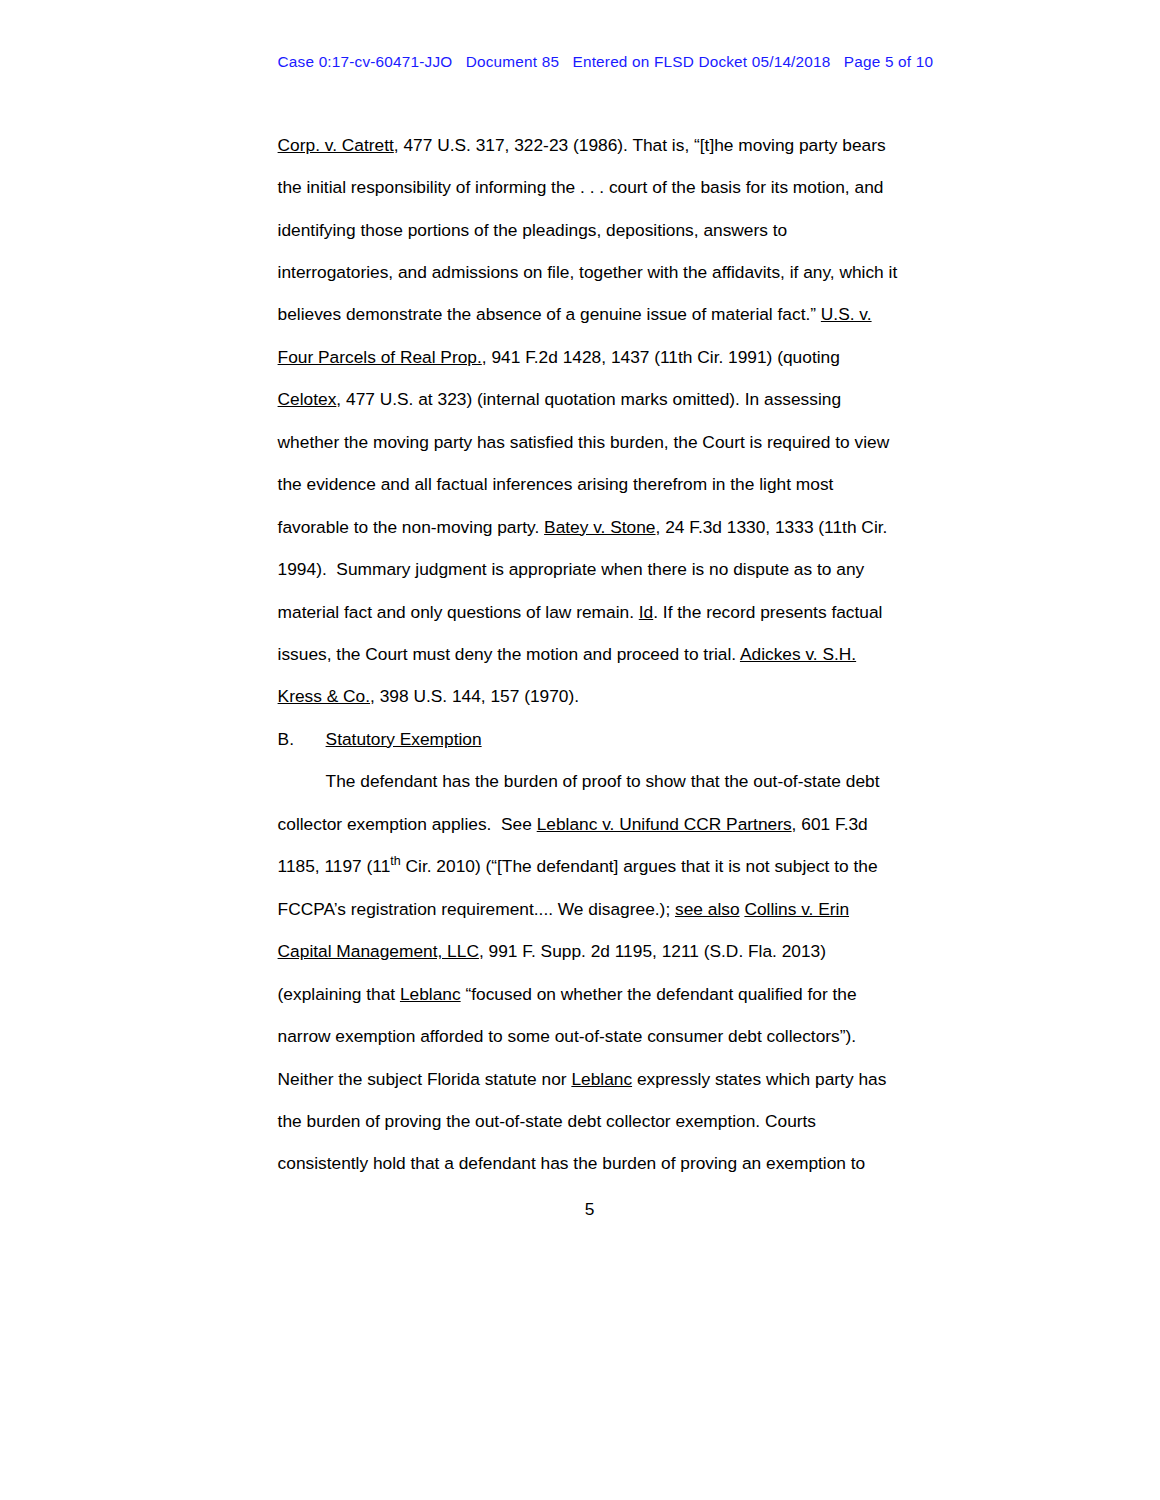Case 0:17-cv-60471-JJO Document 85 Entered on FLSD Docket 05/14/2018 Page 5 of 10
Corp. v. Catrett, 477 U.S. 317, 322-23 (1986). That is, “[t]he moving party bears the initial responsibility of informing the . . . court of the basis for its motion, and identifying those portions of the pleadings, depositions, answers to interrogatories, and admissions on file, together with the affidavits, if any, which it believes demonstrate the absence of a genuine issue of material fact.” U.S. v. Four Parcels of Real Prop., 941 F.2d 1428, 1437 (11th Cir. 1991) (quoting Celotex, 477 U.S. at 323) (internal quotation marks omitted). In assessing whether the moving party has satisfied this burden, the Court is required to view the evidence and all factual inferences arising therefrom in the light most favorable to the non-moving party. Batey v. Stone, 24 F.3d 1330, 1333 (11th Cir. 1994). Summary judgment is appropriate when there is no dispute as to any material fact and only questions of law remain. Id. If the record presents factual issues, the Court must deny the motion and proceed to trial. Adickes v. S.H. Kress & Co., 398 U.S. 144, 157 (1970).
B. Statutory Exemption
The defendant has the burden of proof to show that the out-of-state debt collector exemption applies. See Leblanc v. Unifund CCR Partners, 601 F.3d 1185, 1197 (11th Cir. 2010) (“[The defendant] argues that it is not subject to the FCCPA’s registration requirement.... We disagree.); see also Collins v. Erin Capital Management, LLC, 991 F. Supp. 2d 1195, 1211 (S.D. Fla. 2013) (explaining that Leblanc “focused on whether the defendant qualified for the narrow exemption afforded to some out-of-state consumer debt collectors”). Neither the subject Florida statute nor Leblanc expressly states which party has the burden of proving the out-of-state debt collector exemption. Courts consistently hold that a defendant has the burden of proving an exemption to
5